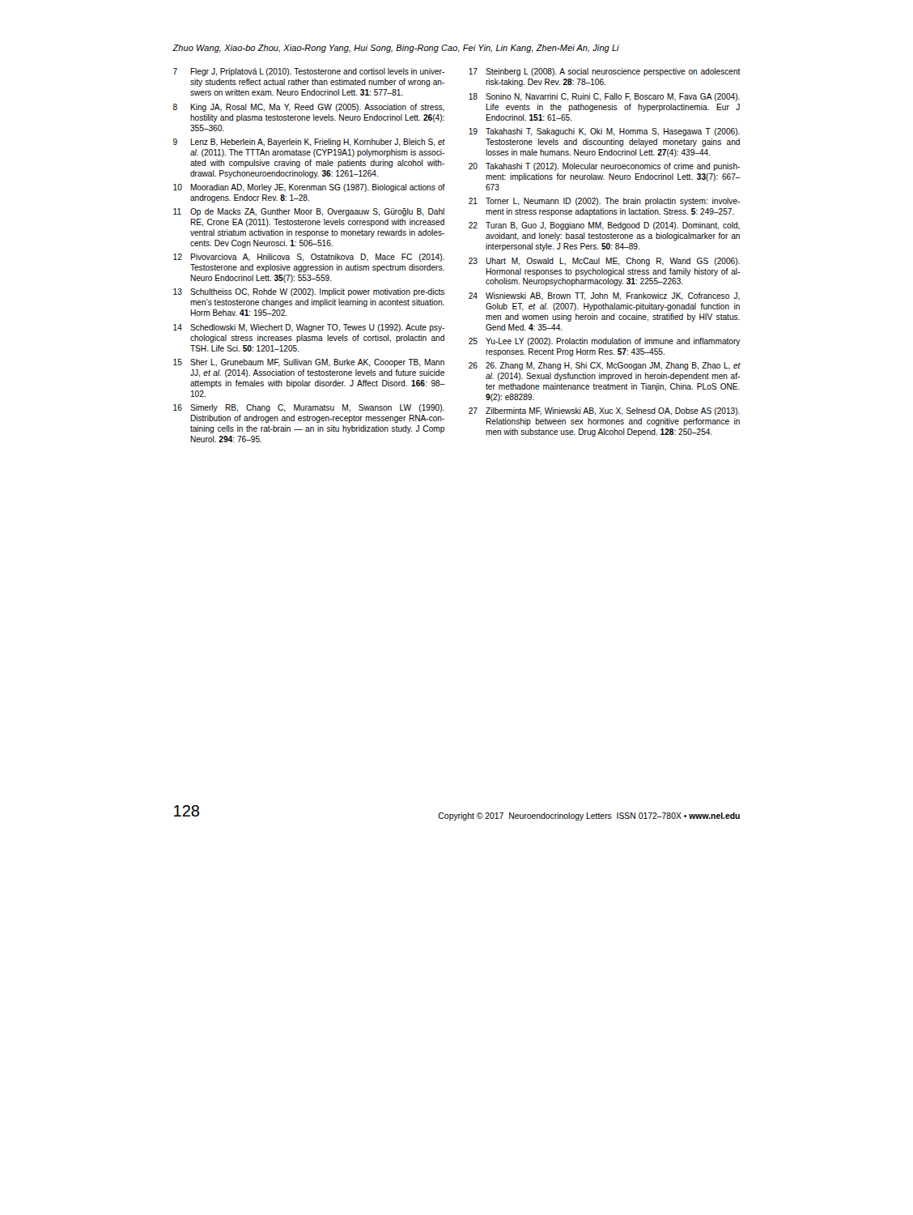Zhuo Wang, Xiao-bo Zhou, Xiao-Rong Yang, Hui Song, Bing-Rong Cao, Fei Yin, Lin Kang, Zhen-Mei An, Jing Li
7 Flegr J, Príplatová L (2010). Testosterone and cortisol levels in university students reflect actual rather than estimated number of wrong answers on written exam. Neuro Endocrinol Lett. 31: 577–81.
8 King JA, Rosal MC, Ma Y, Reed GW (2005). Association of stress, hostility and plasma testosterone levels. Neuro Endocrinol Lett. 26(4): 355–360.
9 Lenz B, Heberlein A, Bayerlein K, Frieling H, Kornhuber J, Bleich S, et al. (2011). The TTTAn aromatase (CYP19A1) polymorphism is associated with compulsive craving of male patients during alcohol withdrawal. Psychoneuroendocrinology. 36: 1261–1264.
10 Mooradian AD, Morley JE, Korenman SG (1987). Biological actions of androgens. Endocr Rev. 8: 1–28.
11 Op de Macks ZA, Gunther Moor B, Overgaauw S, Güroğlu B, Dahl RE, Crone EA (2011). Testosterone levels correspond with increased ventral striatum activation in response to monetary rewards in adolescents. Dev Cogn Neurosci. 1: 506–516.
12 Pivovarciova A, Hnilicova S, Ostatnikova D, Mace FC (2014). Testosterone and explosive aggression in autism spectrum disorders. Neuro Endocrinol Lett. 35(7): 553–559.
13 Schultheiss OC, Rohde W (2002). Implicit power motivation pre-dicts men’s testosterone changes and implicit learning in acontest situation. Horm Behav. 41: 195–202.
14 Schedlowski M, Wiechert D, Wagner TO, Tewes U (1992). Acute psychological stress increases plasma levels of cortisol, prolactin and TSH. Life Sci. 50: 1201–1205.
15 Sher L, Grunebaum MF, Sullivan GM, Burke AK, Coooper TB, Mann JJ, et al. (2014). Association of testosterone levels and future suicide attempts in females with bipolar disorder. J Affect Disord. 166: 98–102.
16 Simerly RB, Chang C, Muramatsu M, Swanson LW (1990). Distribution of androgen and estrogen-receptor messenger RNA-containing cells in the rat-brain — an in situ hybridization study. J Comp Neurol. 294: 76–95.
17 Steinberg L (2008). A social neuroscience perspective on adolescent risk-taking. Dev Rev. 28: 78–106.
18 Sonino N, Navarrini C, Ruini C, Fallo F, Boscaro M, Fava GA (2004). Life events in the pathogenesis of hyperprolactinemia. Eur J Endocrinol. 151: 61–65.
19 Takahashi T, Sakaguchi K, Oki M, Homma S, Hasegawa T (2006). Testosterone levels and discounting delayed monetary gains and losses in male humans. Neuro Endocrinol Lett. 27(4): 439–44.
20 Takahashi T (2012). Molecular neuroeconomics of crime and punishment: implications for neurolaw. Neuro Endocrinol Lett. 33(7): 667–673
21 Torner L, Neumann ID (2002). The brain prolactin system: involvement in stress response adaptations in lactation. Stress. 5: 249–257.
22 Turan B, Guo J, Boggiano MM, Bedgood D (2014). Dominant, cold, avoidant, and lonely: basal testosterone as a biologicalmarker for an interpersonal style. J Res Pers. 50: 84–89.
23 Uhart M, Oswald L, McCaul ME, Chong R, Wand GS (2006). Hormonal responses to psychological stress and family history of alcoholism. Neuropsychopharmacology. 31: 2255–2263.
24 Wisniewski AB, Brown TT, John M, Frankowicz JK, Cofranceso J, Golub ET, et al. (2007). Hypothalamic-pituitary-gonadal function in men and women using heroin and cocaine, stratified by HIV status. Gend Med. 4: 35–44.
25 Yu-Lee LY (2002). Prolactin modulation of immune and inflammatory responses. Recent Prog Horm Res. 57: 435–455.
2626. Zhang M, Zhang H, Shi CX, McGoogan JM, Zhang B, Zhao L, et al. (2014). Sexual dysfunction improved in heroin-dependent men after methadone maintenance treatment in Tianjin, China. PLoS ONE. 9(2): e88289.
27 Zilberminta MF, Winiewski AB, Xuc X, Selnesd OA, Dobse AS (2013). Relationship between sex hormones and cognitive performance in men with substance use. Drug Alcohol Depend. 128: 250–254.
128
Copyright © 2017 Neuroendocrinology Letters ISSN 0172–780X • www.nel.edu